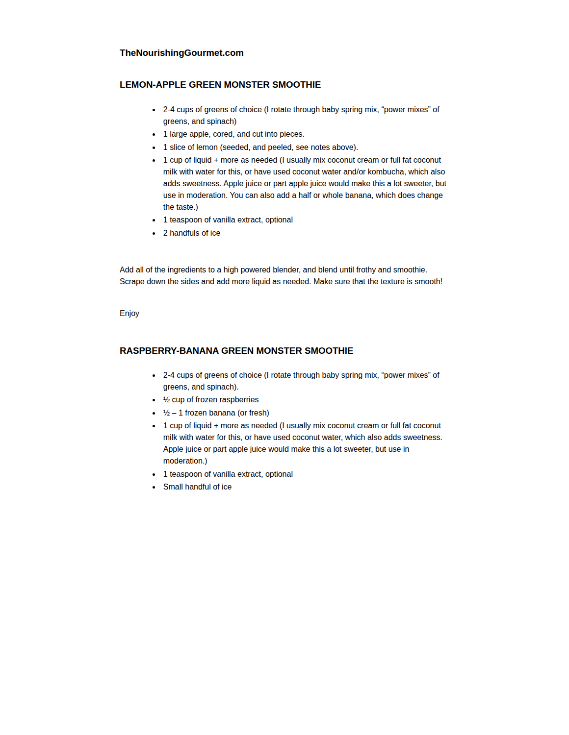TheNourishingGourmet.com
Lemon-Apple Green Monster Smoothie
2-4 cups of greens of choice (I rotate through baby spring mix, “power mixes” of greens, and spinach)
1 large apple, cored, and cut into pieces.
1 slice of lemon (seeded, and peeled, see notes above).
1 cup of liquid + more as needed (I usually mix coconut cream or full fat coconut milk with water for this, or have used coconut water and/or kombucha, which also adds sweetness. Apple juice or part apple juice would make this a lot sweeter, but use in moderation. You can also add a half or whole banana, which does change the taste.)
1 teaspoon of vanilla extract, optional
2 handfuls of ice
Add all of the ingredients to a high powered blender, and blend until frothy and smoothie. Scrape down the sides and add more liquid as needed. Make sure that the texture is smooth!
Enjoy
Raspberry-Banana Green Monster Smoothie
2-4 cups of greens of choice (I rotate through baby spring mix, “power mixes” of greens, and spinach).
½ cup of frozen raspberries
½ – 1 frozen banana (or fresh)
1 cup of liquid + more as needed (I usually mix coconut cream or full fat coconut milk with water for this, or have used coconut water, which also adds sweetness. Apple juice or part apple juice would make this a lot sweeter, but use in moderation.)
1 teaspoon of vanilla extract, optional
Small handful of ice